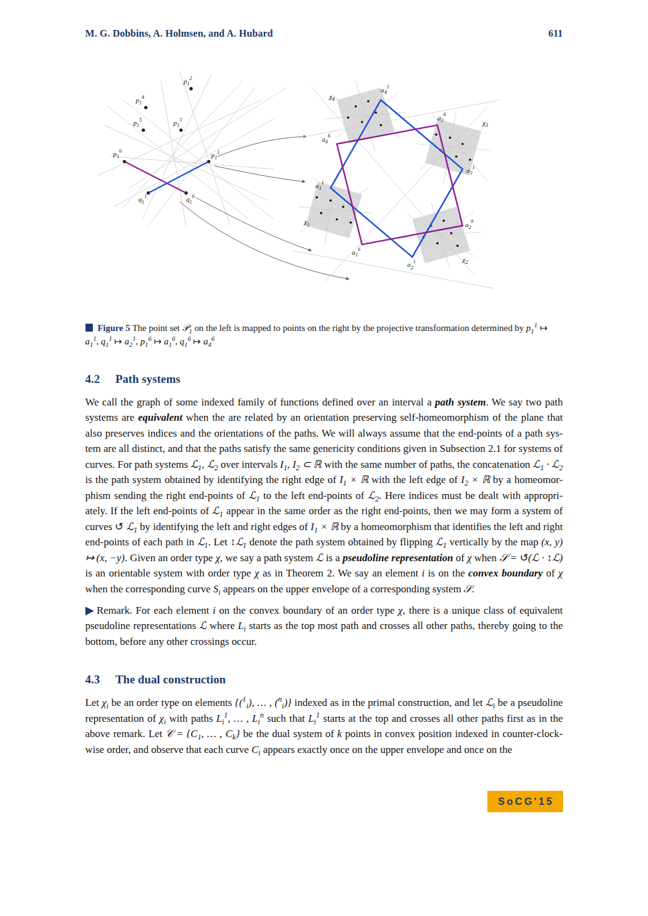M. G. Dobbins, A. Holmsen, and A. Hubard 611
p12 p14 p15 p13 p16 p11 q11 q16 χ4 χ3 χ2 χ1 a41 a36 a31 a26 a21 a16 a11 a46
Figure 5 The point set 𝒫1 on the left is mapped to points on the right by the projective transformation determined by p11 ↦ a11, q11 ↦ a21, p16 ↦ a16, q16 ↦ a46
4.2 Path systems
We call the graph of some indexed family of functions defined over an interval a path system. We say two path systems are equivalent when the are related by an orientation preserving self-homeomorphism of the plane that also preserves indices and the orientations of the paths. We will always assume that the end-points of a path system are all distinct, and that the paths satisfy the same genericity conditions given in Subsection 2.1 for systems of curves. For path systems ℒ1, ℒ2 over intervals I1, I2 ⊂ ℝ with the same number of paths, the concatenation ℒ1 · ℒ2 is the path system obtained by identifying the right edge of I1 × ℝ with the left edge of I2 × ℝ by a homeomorphism sending the right end-points of ℒ1 to the left end-points of ℒ2. Here indices must be dealt with appropriately. If the left end-points of ℒ1 appear in the same order as the right end-points, then we may form a system of curves ↺ ℒ1 by identifying the left and right edges of I1 × ℝ by a homeomorphism that identifies the left and right end-points of each path in ℒ1. Let ↕ℒ1 denote the path system obtained by flipping ℒ1 vertically by the map (x, y) ↦ (x, −y). Given an order type χ, we say a path system ℒ is a pseudoline representation of χ when 𝒮 = ↺(ℒ · ↕ℒ) is an orientable system with order type χ as in Theorem 2. We say an element i is on the convex boundary of χ when the corresponding curve Si appears on the upper envelope of a corresponding system 𝒮.
▶Remark. For each element i on the convex boundary of an order type χ, there is a unique class of equivalent pseudoline representations ℒ where Li starts as the top most path and crosses all other paths, thereby going to the bottom, before any other crossings occur.
4.3 The dual construction
Let χi be an order type on elements {(1i), … , (ni)} indexed as in the primal construction, and let ℒi be a pseudoline representation of χi with paths Li1, … , Lin such that Li1 starts at the top and crosses all other paths first as in the above remark. Let 𝒞 = {C1, … , Ck} be the dual system of k points in convex position indexed in counter-clockwise order, and observe that each curve Ci appears exactly once on the upper envelope and once on the
SoCG'15